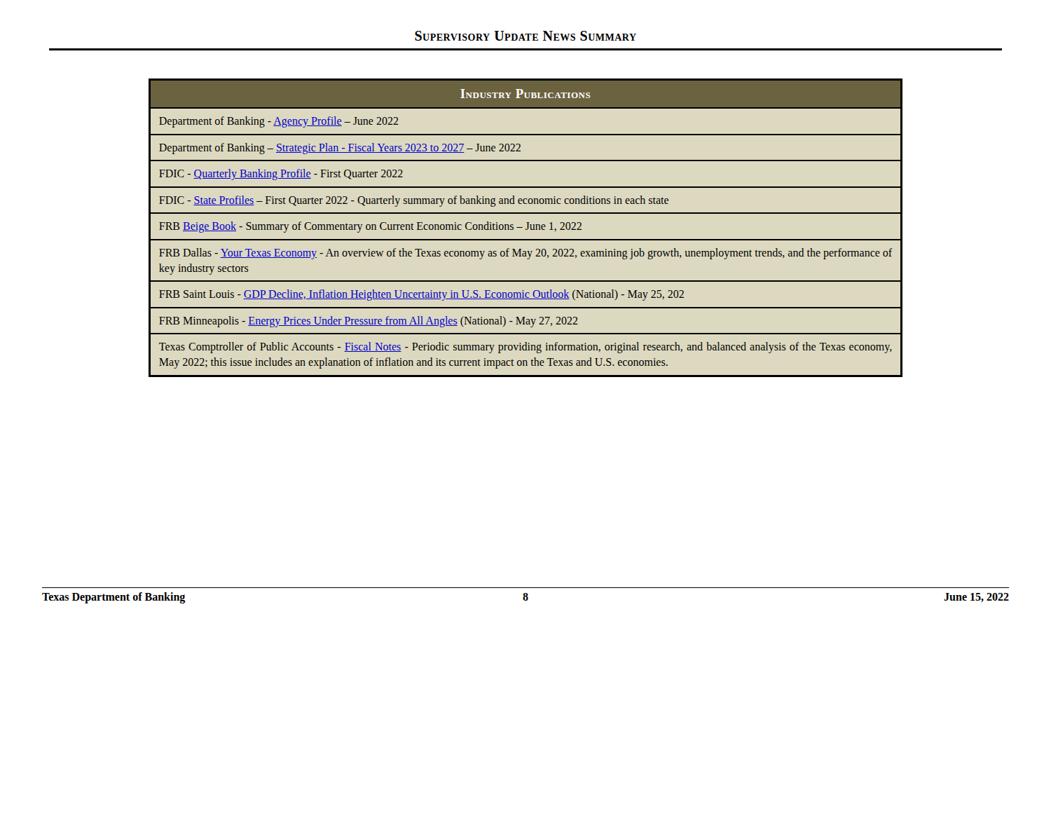Supervisory Update News Summary
| Industry Publications |
| --- |
| Department of Banking - Agency Profile – June 2022 |
| Department of Banking – Strategic Plan - Fiscal Years 2023 to 2027 – June 2022 |
| FDIC - Quarterly Banking Profile - First Quarter 2022 |
| FDIC - State Profiles – First Quarter 2022 - Quarterly summary of banking and economic conditions in each state |
| FRB Beige Book - Summary of Commentary on Current Economic Conditions – June 1, 2022 |
| FRB Dallas - Your Texas Economy - An overview of the Texas economy as of May 20, 2022, examining job growth, unemployment trends, and the performance of key industry sectors |
| FRB Saint Louis - GDP Decline, Inflation Heighten Uncertainty in U.S. Economic Outlook (National) - May 25, 202 |
| FRB Minneapolis - Energy Prices Under Pressure from All Angles (National) - May 27, 2022 |
| Texas Comptroller of Public Accounts - Fiscal Notes - Periodic summary providing information, original research, and balanced analysis of the Texas economy, May 2022; this issue includes an explanation of inflation and its current impact on the Texas and U.S. economies. |
Texas Department of Banking
8
June 15, 2022